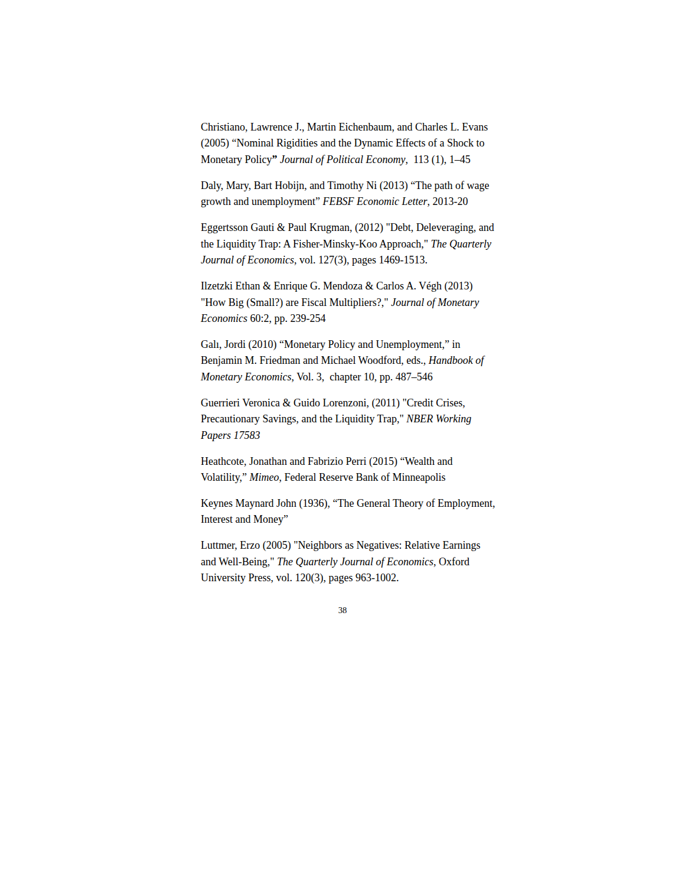Christiano, Lawrence J., Martin Eichenbaum, and Charles L. Evans (2005) “Nominal Rigidities and the Dynamic Effects of a Shock to Monetary Policy” Journal of Political Economy, 113 (1), 1–45
Daly, Mary, Bart Hobijn, and Timothy Ni (2013) “The path of wage growth and unemployment” FEBSF Economic Letter, 2013-20
Eggertsson Gauti & Paul Krugman, (2012) "Debt, Deleveraging, and the Liquidity Trap: A Fisher-Minsky-Koo Approach," The Quarterly Journal of Economics, vol. 127(3), pages 1469-1513.
Ilzetzki Ethan & Enrique G. Mendoza & Carlos A. Végh (2013) "How Big (Small?) are Fiscal Multipliers?," Journal of Monetary Economics 60:2, pp. 239-254
Galı, Jordi (2010) “Monetary Policy and Unemployment,” in Benjamin M. Friedman and Michael Woodford, eds., Handbook of Monetary Economics, Vol. 3, chapter 10, pp. 487–546
Guerrieri Veronica & Guido Lorenzoni, (2011) "Credit Crises, Precautionary Savings, and the Liquidity Trap," NBER Working Papers 17583
Heathcote, Jonathan and Fabrizio Perri (2015) “Wealth and Volatility,” Mimeo, Federal Reserve Bank of Minneapolis
Keynes Maynard John (1936), “The General Theory of Employment, Interest and Money”
Luttmer, Erzo (2005) "Neighbors as Negatives: Relative Earnings and Well-Being," The Quarterly Journal of Economics, Oxford University Press, vol. 120(3), pages 963-1002.
38